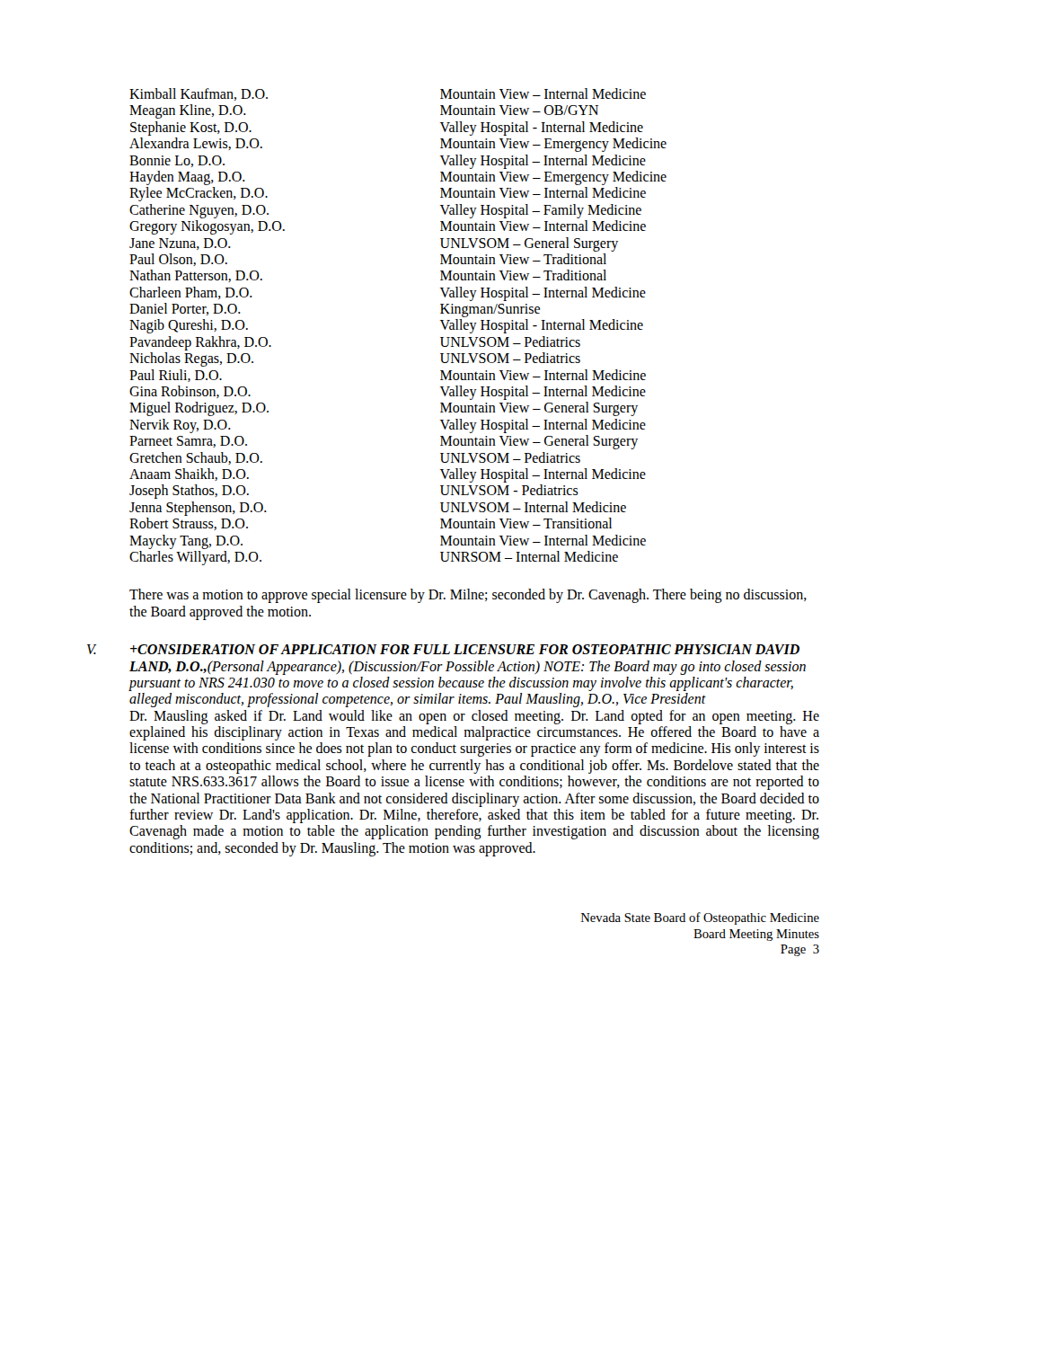| Kimball Kaufman, D.O. | Mountain View – Internal Medicine |
| Meagan Kline, D.O. | Mountain View – OB/GYN |
| Stephanie Kost, D.O. | Valley Hospital - Internal Medicine |
| Alexandra Lewis, D.O. | Mountain View – Emergency Medicine |
| Bonnie Lo, D.O. | Valley Hospital – Internal Medicine |
| Hayden Maag, D.O. | Mountain View – Emergency Medicine |
| Rylee McCracken, D.O. | Mountain View – Internal Medicine |
| Catherine Nguyen, D.O. | Valley Hospital – Family Medicine |
| Gregory Nikogosyan, D.O. | Mountain View – Internal Medicine |
| Jane Nzuna, D.O. | UNLVSOM – General Surgery |
| Paul Olson, D.O. | Mountain View – Traditional |
| Nathan Patterson, D.O. | Mountain View – Traditional |
| Charleen Pham, D.O. | Valley Hospital – Internal Medicine |
| Daniel Porter, D.O. | Kingman/Sunrise |
| Nagib Qureshi, D.O. | Valley Hospital - Internal Medicine |
| Pavandeep Rakhra, D.O. | UNLVSOM – Pediatrics |
| Nicholas Regas, D.O. | UNLVSOM – Pediatrics |
| Paul Riuli, D.O. | Mountain View – Internal Medicine |
| Gina Robinson, D.O. | Valley Hospital – Internal Medicine |
| Miguel Rodriguez, D.O. | Mountain View – General Surgery |
| Nervik Roy, D.O. | Valley Hospital – Internal Medicine |
| Parneet Samra, D.O. | Mountain View – General Surgery |
| Gretchen Schaub, D.O. | UNLVSOM – Pediatrics |
| Anaam Shaikh, D.O. | Valley Hospital – Internal Medicine |
| Joseph Stathos, D.O. | UNLVSOM - Pediatrics |
| Jenna Stephenson, D.O. | UNLVSOM – Internal Medicine |
| Robert Strauss, D.O. | Mountain View – Transitional |
| Maycky Tang, D.O. | Mountain View – Internal Medicine |
| Charles Willyard, D.O. | UNRSOM – Internal Medicine |
There was a motion to approve special licensure by Dr. Milne; seconded by Dr. Cavenagh. There being no discussion, the Board approved the motion.
V.
+CONSIDERATION OF APPLICATION FOR FULL LICENSURE FOR OSTEOPATHIC PHYSICIAN DAVID LAND, D.O.,(Personal Appearance), (Discussion/For Possible Action) NOTE: The Board may go into closed session pursuant to NRS 241.030 to move to a closed session because the discussion may involve this applicant's character, alleged misconduct, professional competence, or similar items. Paul Mausling, D.O., Vice President
Dr. Mausling asked if Dr. Land would like an open or closed meeting. Dr. Land opted for an open meeting. He explained his disciplinary action in Texas and medical malpractice circumstances. He offered the Board to have a license with conditions since he does not plan to conduct surgeries or practice any form of medicine. His only interest is to teach at a osteopathic medical school, where he currently has a conditional job offer. Ms. Bordelove stated that the statute NRS.633.3617 allows the Board to issue a license with conditions; however, the conditions are not reported to the National Practitioner Data Bank and not considered disciplinary action. After some discussion, the Board decided to further review Dr. Land's application. Dr. Milne, therefore, asked that this item be tabled for a future meeting. Dr. Cavenagh made a motion to table the application pending further investigation and discussion about the licensing conditions; and, seconded by Dr. Mausling. The motion was approved.
Nevada State Board of Osteopathic Medicine
Board Meeting Minutes
Page 3